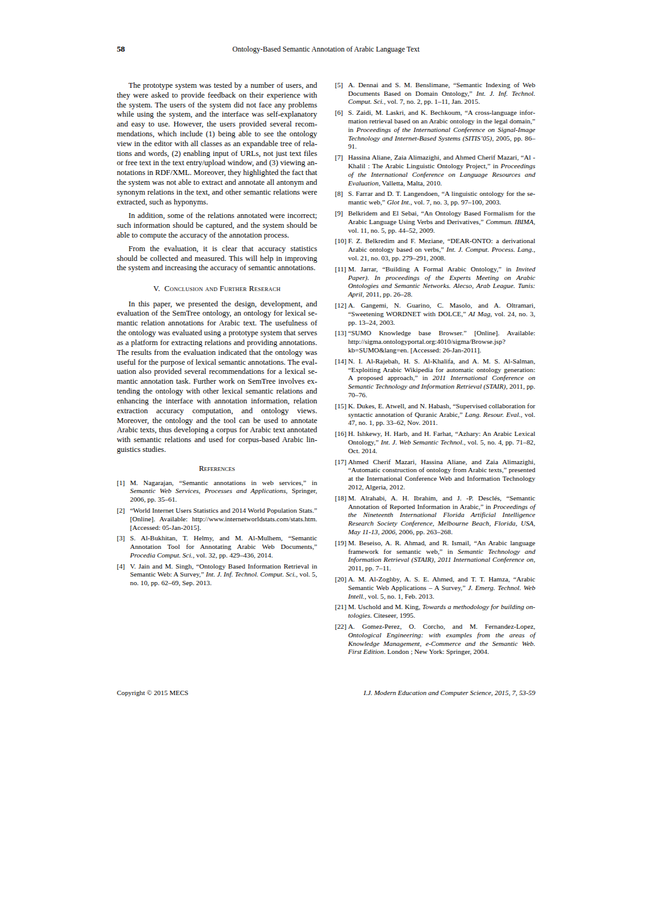58
Ontology-Based Semantic Annotation of Arabic Language Text
The prototype system was tested by a number of users, and they were asked to provide feedback on their experience with the system. The users of the system did not face any problems while using the system, and the interface was self-explanatory and easy to use. However, the users provided several recommendations, which include (1) being able to see the ontology view in the editor with all classes as an expandable tree of relations and words, (2) enabling input of URLs, not just text files or free text in the text entry/upload window, and (3) viewing annotations in RDF/XML. Moreover, they highlighted the fact that the system was not able to extract and annotate all antonym and synonym relations in the text, and other semantic relations were extracted, such as hyponyms.
In addition, some of the relations annotated were incorrect; such information should be captured, and the system should be able to compute the accuracy of the annotation process.
From the evaluation, it is clear that accuracy statistics should be collected and measured. This will help in improving the system and increasing the accuracy of semantic annotations.
V. Conclusion and Further Reserach
In this paper, we presented the design, development, and evaluation of the SemTree ontology, an ontology for lexical semantic relation annotations for Arabic text. The usefulness of the ontology was evaluated using a prototype system that serves as a platform for extracting relations and providing annotations. The results from the evaluation indicated that the ontology was useful for the purpose of lexical semantic annotations. The evaluation also provided several recommendations for a lexical semantic annotation task. Further work on SemTree involves extending the ontology with other lexical semantic relations and enhancing the interface with annotation information, relation extraction accuracy computation, and ontology views. Moreover, the ontology and the tool can be used to annotate Arabic texts, thus developing a corpus for Arabic text annotated with semantic relations and used for corpus-based Arabic linguistics studies.
References
[1] M. Nagarajan, “Semantic annotations in web services,” in Semantic Web Services, Processes and Applications, Springer, 2006, pp. 35–61.
[2]“World Internet Users Statistics and 2014 World Population Stats.” [Online]. Available: http://www.internetworldstats.com/stats.htm. [Accessed: 05-Jan-2015].
[3] S. Al-Bukhitan, T. Helmy, and M. Al-Mulhem, “Semantic Annotation Tool for Annotating Arabic Web Documents,” Procedia Comput. Sci., vol. 32, pp. 429–436, 2014.
[4] V. Jain and M. Singh, “Ontology Based Information Retrieval in Semantic Web: A Survey,” Int. J. Inf. Technol. Comput. Sci., vol. 5, no. 10, pp. 62–69, Sep. 2013.
[5] A. Dennai and S. M. Benslimane, “Semantic Indexing of Web Documents Based on Domain Ontology,” Int. J. Inf. Technol. Comput. Sci., vol. 7, no. 2, pp. 1–11, Jan. 2015.
[6] S. Zaidi, M. Laskri, and K. Bechkoum, “A cross-language information retrieval based on an Arabic ontology in the legal domain,” in Proceedings of the International Conference on Signal-Image Technology and Internet-Based Systems (SITIS’05), 2005, pp. 86–91.
[7] Hassina Aliane, Zaia Alimazighi, and Ahmed Cherif Mazari, “Al - Khalil : The Arabic Linguistic Ontology Project,” in Proceedings of the International Conference on Language Resources and Evaluation, Valletta, Malta, 2010.
[8] S. Farrar and D. T. Langendoen, “A linguistic ontology for the semantic web,” Glot Int., vol. 7, no. 3, pp. 97–100, 2003.
[9] Belkridem and El Sebai, “An Ontology Based Formalism for the Arabic Language Using Verbs and Derivatives,” Commun. IBIMA, vol. 11, no. 5, pp. 44–52, 2009.
[10] F. Z. Belkredim and F. Meziane, “DEAR-ONTO: a derivational Arabic ontology based on verbs,” Int. J. Comput. Process. Lang., vol. 21, no. 03, pp. 279–291, 2008.
[11] M. Jarrar, “Building A Formal Arabic Ontology,” in Invited Paper). In proceedings of the Experts Meeting on Arabic Ontologies and Semantic Networks. Alecso, Arab League. Tunis: April, 2011, pp. 26–28.
[12] A. Gangemi, N. Guarino, C. Masolo, and A. Oltramari, “Sweetening WORDNET with DOLCE,” AI Mag, vol. 24, no. 3, pp. 13–24, 2003.
[13]“SUMO Knowledge base Browser.” [Online]. Available: http://sigma.ontologyportal.org:4010/sigma/Browse.jsp?kb=SUMO&lang=en. [Accessed: 26-Jan-2011].
[14] N. I. Al-Rajebah, H. S. Al-Khalifa, and A. M. S. Al-Salman, “Exploiting Arabic Wikipedia for automatic ontology generation: A proposed approach,” in 2011 International Conference on Semantic Technology and Information Retrieval (STAIR), 2011, pp. 70–76.
[15] K. Dukes, E. Atwell, and N. Habash, “Supervised collaboration for syntactic annotation of Quranic Arabic,” Lang. Resour. Eval., vol. 47, no. 1, pp. 33–62, Nov. 2011.
[16] H. Ishkewy, H. Harb, and H. Farhat, “Azhary: An Arabic Lexical Ontology,” Int. J. Web Semantic Technol., vol. 5, no. 4, pp. 71–82, Oct. 2014.
[17] Ahmed Cherif Mazari, Hassina Aliane, and Zaia Alimazighi, “Automatic construction of ontology from Arabic texts,” presented at the International Conference Web and Information Technology 2012, Algeria, 2012.
[18] M. Alrahabi, A. H. Ibrahim, and J. -P. Desclés, “Semantic Annotation of Reported Information in Arabic,” in Proceedings of the Nineteenth International Florida Artificial Intelligence Research Society Conference, Melbourne Beach, Florida, USA, May 11-13, 2006, 2006, pp. 263–268.
[19] M. Beseiso, A. R. Ahmad, and R. Ismail, “An Arabic language framework for semantic web,” in Semantic Technology and Information Retrieval (STAIR), 2011 International Conference on, 2011, pp. 7–11.
[20] A. M. Al-Zoghby, A. S. E. Ahmed, and T. T. Hamza, “Arabic Semantic Web Applications – A Survey,” J. Emerg. Technol. Web Intell., vol. 5, no. 1, Feb. 2013.
[21] M. Uschold and M. King, Towards a methodology for building ontologies. Citeseer, 1995.
[22] A. Gomez-Perez, O. Corcho, and M. Fernandez-Lopez, Ontological Engineering: with examples from the areas of Knowledge Management, e-Commerce and the Semantic Web. First Edition. London ; New York: Springer, 2004.
Copyright © 2015 MECS
I.J. Modern Education and Computer Science, 2015, 7, 53-59